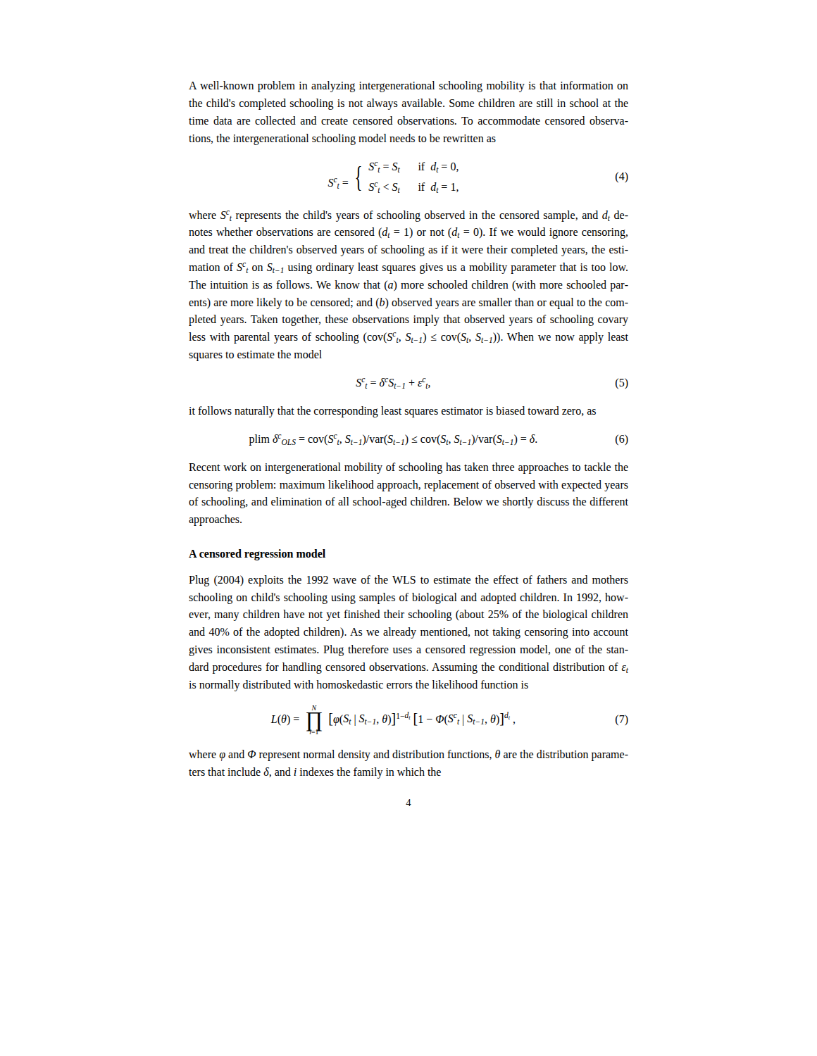A well-known problem in analyzing intergenerational schooling mobility is that information on the child's completed schooling is not always available. Some children are still in school at the time data are collected and create censored observations. To accommodate censored observations, the intergenerational schooling model needs to be rewritten as
Sct = { Sct = St if dt = 0, Sct < St if dt = 1,
(4)
where Sct represents the child's years of schooling observed in the censored sample, and dt denotes whether observations are censored (dt = 1) or not (dt = 0). If we would ignore censoring, and treat the children's observed years of schooling as if it were their completed years, the estimation of Sct on St−1 using ordinary least squares gives us a mobility parameter that is too low. The intuition is as follows. We know that (a) more schooled children (with more schooled parents) are more likely to be censored; and (b) observed years are smaller than or equal to the completed years. Taken together, these observations imply that observed years of schooling covary less with parental years of schooling (cov(Sct, St−1) ≤ cov(St, St−1)). When we now apply least squares to estimate the model
Sct = δcSt−1 + εct,
(5)
it follows naturally that the corresponding least squares estimator is biased toward zero, as
plim δcOLS = cov(Sct, St−1)/var(St−1) ≤ cov(St, St−1)/var(St−1) = δ.
(6)
Recent work on intergenerational mobility of schooling has taken three approaches to tackle the censoring problem: maximum likelihood approach, replacement of observed with expected years of schooling, and elimination of all school-aged children. Below we shortly discuss the different approaches.
A censored regression model
Plug (2004) exploits the 1992 wave of the WLS to estimate the effect of fathers and mothers schooling on child's schooling using samples of biological and adopted children. In 1992, however, many children have not yet finished their schooling (about 25% of the biological children and 40% of the adopted children). As we already mentioned, not taking censoring into account gives inconsistent estimates. Plug therefore uses a censored regression model, one of the standard procedures for handling censored observations. Assuming the conditional distribution of εt is normally distributed with homoskedastic errors the likelihood function is
L(θ) = N ∏ i=1 [φ(St | St−1, θ)]1−dt [1 − Φ(Sct | St−1, θ)]dt ,
(7)
where φ and Φ represent normal density and distribution functions, θ are the distribution parameters that include δ, and i indexes the family in which the
4